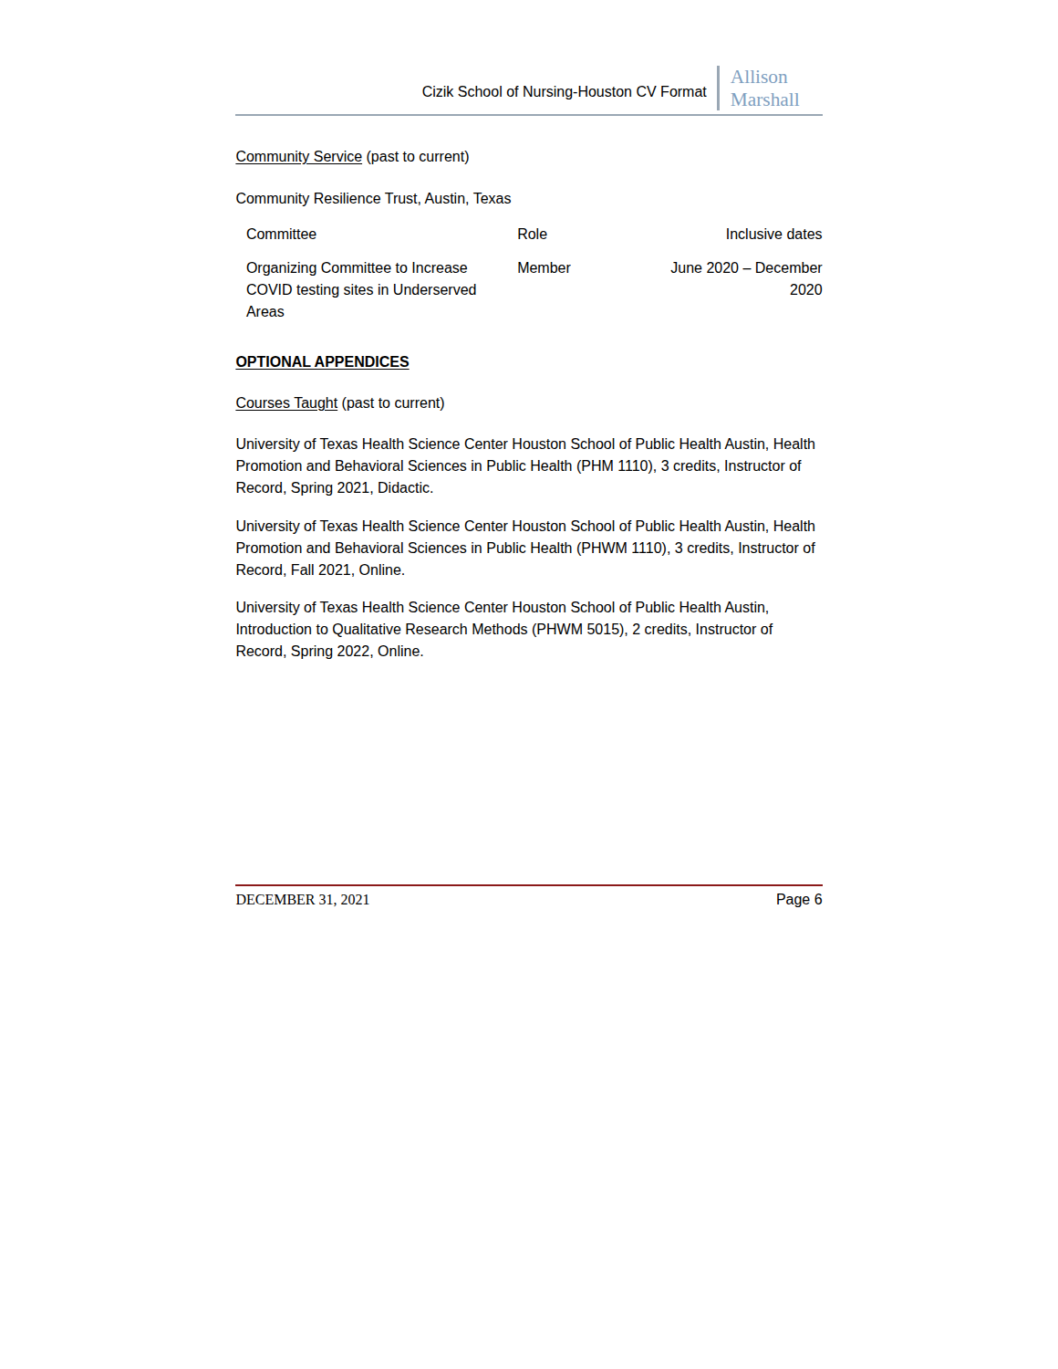Cizik School of Nursing-Houston CV Format
Allison
Marshall
Community Service (past to current)
Community Resilience Trust, Austin, Texas
| Committee | Role | Inclusive dates |
| --- | --- | --- |
| Organizing Committee to Increase COVID testing sites in Underserved Areas | Member | June 2020 – December 2020 |
OPTIONAL APPENDICES
Courses Taught (past to current)
University of Texas Health Science Center Houston School of Public Health Austin, Health Promotion and Behavioral Sciences in Public Health (PHM 1110), 3 credits, Instructor of Record, Spring 2021, Didactic.
University of Texas Health Science Center Houston School of Public Health Austin, Health Promotion and Behavioral Sciences in Public Health (PHWM 1110), 3 credits, Instructor of Record, Fall 2021, Online.
University of Texas Health Science Center Houston School of Public Health Austin, Introduction to Qualitative Research Methods (PHWM 5015), 2 credits, Instructor of Record, Spring 2022, Online.
DECEMBER 31, 2021 Page 6